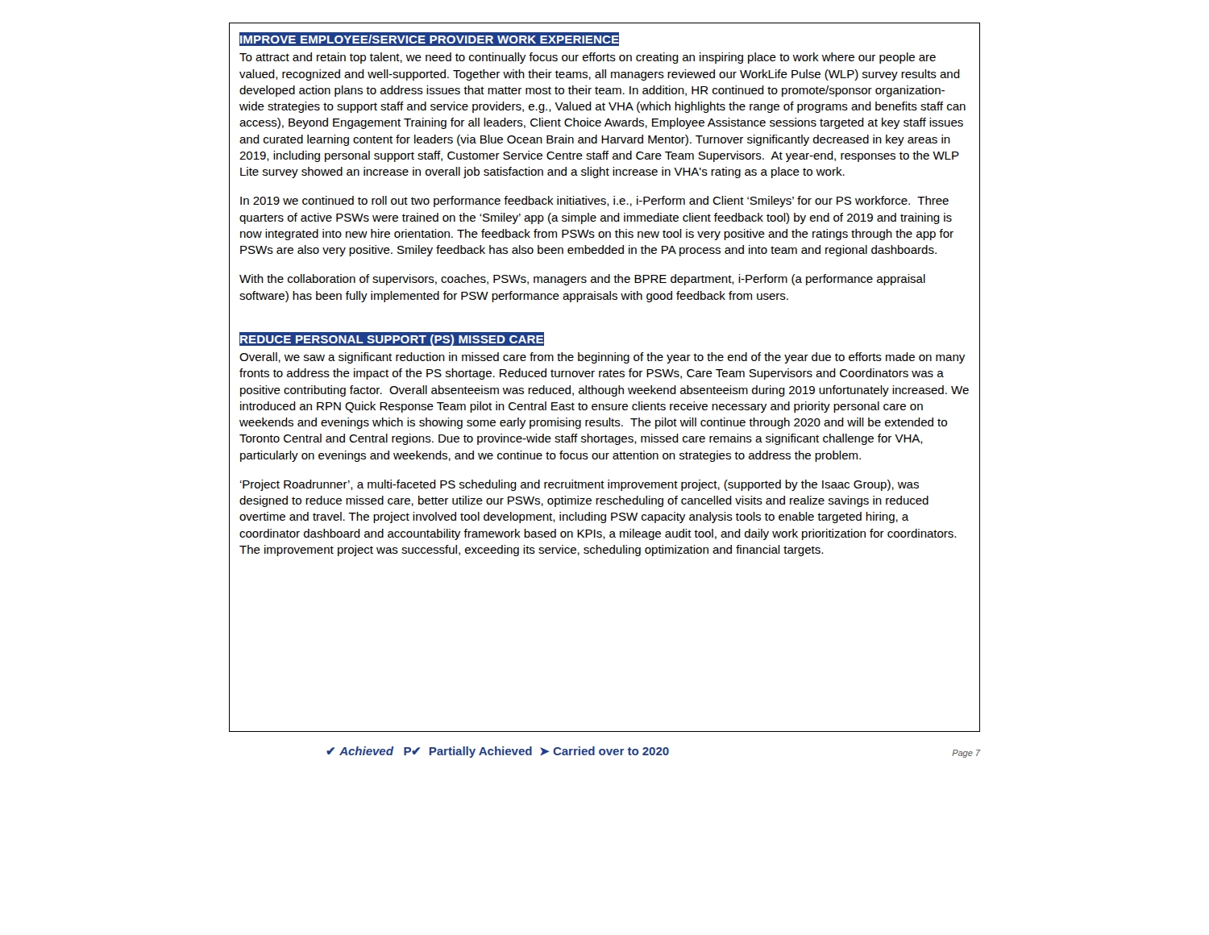IMPROVE EMPLOYEE/SERVICE PROVIDER WORK EXPERIENCE
To attract and retain top talent, we need to continually focus our efforts on creating an inspiring place to work where our people are valued, recognized and well-supported. Together with their teams, all managers reviewed our WorkLife Pulse (WLP) survey results and developed action plans to address issues that matter most to their team. In addition, HR continued to promote/sponsor organization-wide strategies to support staff and service providers, e.g., Valued at VHA (which highlights the range of programs and benefits staff can access), Beyond Engagement Training for all leaders, Client Choice Awards, Employee Assistance sessions targeted at key staff issues and curated learning content for leaders (via Blue Ocean Brain and Harvard Mentor). Turnover significantly decreased in key areas in 2019, including personal support staff, Customer Service Centre staff and Care Team Supervisors. At year-end, responses to the WLP Lite survey showed an increase in overall job satisfaction and a slight increase in VHA's rating as a place to work.
In 2019 we continued to roll out two performance feedback initiatives, i.e., i-Perform and Client ‘Smileys’ for our PS workforce. Three quarters of active PSWs were trained on the ‘Smiley’ app (a simple and immediate client feedback tool) by end of 2019 and training is now integrated into new hire orientation. The feedback from PSWs on this new tool is very positive and the ratings through the app for PSWs are also very positive. Smiley feedback has also been embedded in the PA process and into team and regional dashboards.
With the collaboration of supervisors, coaches, PSWs, managers and the BPRE department, i-Perform (a performance appraisal software) has been fully implemented for PSW performance appraisals with good feedback from users.
REDUCE PERSONAL SUPPORT (PS) MISSED CARE
Overall, we saw a significant reduction in missed care from the beginning of the year to the end of the year due to efforts made on many fronts to address the impact of the PS shortage. Reduced turnover rates for PSWs, Care Team Supervisors and Coordinators was a positive contributing factor. Overall absenteeism was reduced, although weekend absenteeism during 2019 unfortunately increased. We introduced an RPN Quick Response Team pilot in Central East to ensure clients receive necessary and priority personal care on weekends and evenings which is showing some early promising results. The pilot will continue through 2020 and will be extended to Toronto Central and Central regions. Due to province-wide staff shortages, missed care remains a significant challenge for VHA, particularly on evenings and weekends, and we continue to focus our attention on strategies to address the problem.
‘Project Roadrunner’, a multi-faceted PS scheduling and recruitment improvement project, (supported by the Isaac Group), was designed to reduce missed care, better utilize our PSWs, optimize rescheduling of cancelled visits and realize savings in reduced overtime and travel. The project involved tool development, including PSW capacity analysis tools to enable targeted hiring, a coordinator dashboard and accountability framework based on KPIs, a mileage audit tool, and daily work prioritization for coordinators. The improvement project was successful, exceeding its service, scheduling optimization and financial targets.
✔ Achieved P✔ Partially Achieved ➤ Carried over to 2020 Page 7